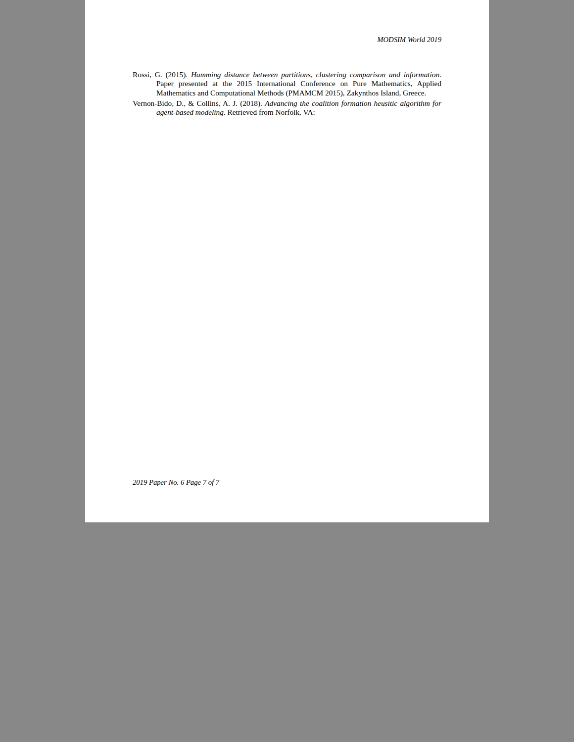MODSIM World 2019
Rossi, G. (2015). Hamming distance between partitions, clustering comparison and information. Paper presented at the 2015 International Conference on Pure Mathematics, Applied Mathematics and Computational Methods (PMAMCM 2015), Zakynthos Island, Greece.
Vernon-Bido, D., & Collins, A. J. (2018). Advancing the coalition formation heusitic algorithm for agent-based modeling. Retrieved from Norfolk, VA:
2019 Paper No. 6 Page 7 of 7